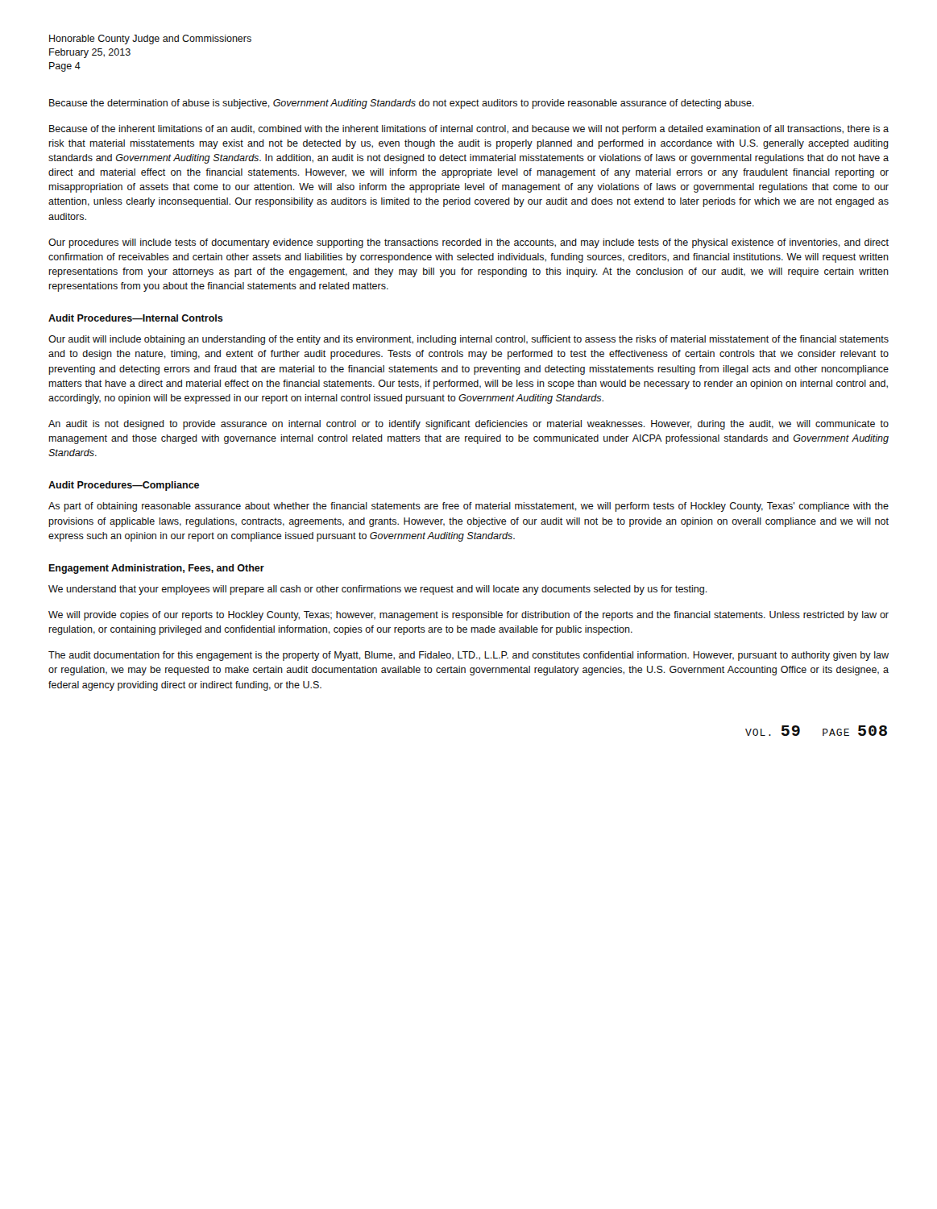Honorable County Judge and Commissioners
February 25, 2013
Page 4
Because the determination of abuse is subjective, Government Auditing Standards do not expect auditors to provide reasonable assurance of detecting abuse.
Because of the inherent limitations of an audit, combined with the inherent limitations of internal control, and because we will not perform a detailed examination of all transactions, there is a risk that material misstatements may exist and not be detected by us, even though the audit is properly planned and performed in accordance with U.S. generally accepted auditing standards and Government Auditing Standards. In addition, an audit is not designed to detect immaterial misstatements or violations of laws or governmental regulations that do not have a direct and material effect on the financial statements. However, we will inform the appropriate level of management of any material errors or any fraudulent financial reporting or misappropriation of assets that come to our attention. We will also inform the appropriate level of management of any violations of laws or governmental regulations that come to our attention, unless clearly inconsequential. Our responsibility as auditors is limited to the period covered by our audit and does not extend to later periods for which we are not engaged as auditors.
Our procedures will include tests of documentary evidence supporting the transactions recorded in the accounts, and may include tests of the physical existence of inventories, and direct confirmation of receivables and certain other assets and liabilities by correspondence with selected individuals, funding sources, creditors, and financial institutions. We will request written representations from your attorneys as part of the engagement, and they may bill you for responding to this inquiry. At the conclusion of our audit, we will require certain written representations from you about the financial statements and related matters.
Audit Procedures—Internal Controls
Our audit will include obtaining an understanding of the entity and its environment, including internal control, sufficient to assess the risks of material misstatement of the financial statements and to design the nature, timing, and extent of further audit procedures. Tests of controls may be performed to test the effectiveness of certain controls that we consider relevant to preventing and detecting errors and fraud that are material to the financial statements and to preventing and detecting misstatements resulting from illegal acts and other noncompliance matters that have a direct and material effect on the financial statements. Our tests, if performed, will be less in scope than would be necessary to render an opinion on internal control and, accordingly, no opinion will be expressed in our report on internal control issued pursuant to Government Auditing Standards.
An audit is not designed to provide assurance on internal control or to identify significant deficiencies or material weaknesses. However, during the audit, we will communicate to management and those charged with governance internal control related matters that are required to be communicated under AICPA professional standards and Government Auditing Standards.
Audit Procedures—Compliance
As part of obtaining reasonable assurance about whether the financial statements are free of material misstatement, we will perform tests of Hockley County, Texas' compliance with the provisions of applicable laws, regulations, contracts, agreements, and grants. However, the objective of our audit will not be to provide an opinion on overall compliance and we will not express such an opinion in our report on compliance issued pursuant to Government Auditing Standards.
Engagement Administration, Fees, and Other
We understand that your employees will prepare all cash or other confirmations we request and will locate any documents selected by us for testing.
We will provide copies of our reports to Hockley County, Texas; however, management is responsible for distribution of the reports and the financial statements. Unless restricted by law or regulation, or containing privileged and confidential information, copies of our reports are to be made available for public inspection.
The audit documentation for this engagement is the property of Myatt, Blume, and Fidaleo, LTD., L.L.P. and constitutes confidential information. However, pursuant to authority given by law or regulation, we may be requested to make certain audit documentation available to certain governmental regulatory agencies, the U.S. Government Accounting Office or its designee, a federal agency providing direct or indirect funding, or the U.S.
VOL. 59 PAGE 508